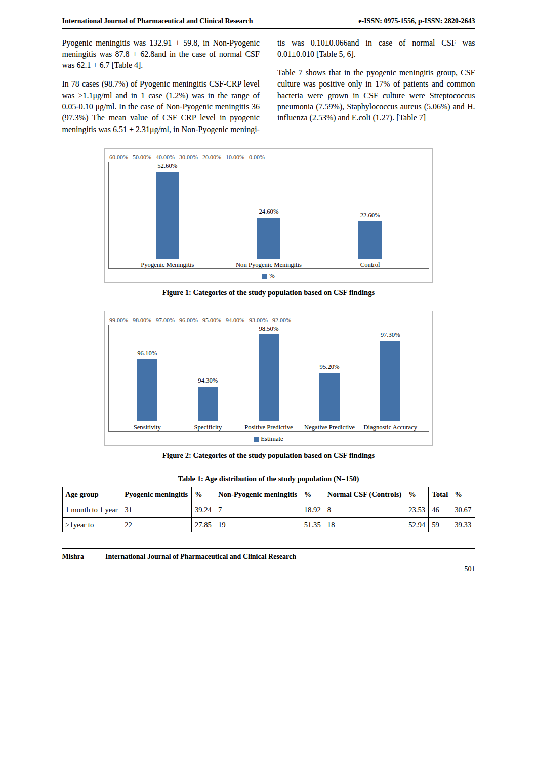International Journal of Pharmaceutical and Clinical Research e-ISSN: 0975-1556, p-ISSN: 2820-2643
Pyogenic meningitis was 132.91 + 59.8, in Non-Pyogenic meningitis was 87.8 + 62.8and in the case of normal CSF was 62.1 + 6.7 [Table 4].
In 78 cases (98.7%) of Pyogenic meningitis CSF-CRP level was >1.1μg/ml and in 1 case (1.2%) was in the range of 0.05-0.10 μg/ml. In the case of Non-Pyogenic meningitis 36 (97.3%) The mean value of CSF CRP level in pyogenic meningitis was 6.51 ± 2.31μg/ml, in Non-Pyogenic meningitis was 0.10±0.066and in case of normal CSF was 0.01±0.010 [Table 5, 6].
Table 7 shows that in the pyogenic meningitis group, CSF culture was positive only in 17% of patients and common bacteria were grown in CSF culture were Streptococcus pneumonia (7.59%), Staphylococcus aureus (5.06%) and H. influenza (2.53%) and E.coli (1.27). [Table 7]
60.00% 50.00% 40.00% 30.00% 20.00% 10.00% 0.00%
52.60%
Pyogenic Meningitis
24.60%
Non Pyogenic Meningitis
22.60%
Control
%
Figure 1: Categories of the study population based on CSF findings
99.00% 98.00% 97.00% 96.00% 95.00% 94.00% 93.00% 92.00%
96.10%
Sensitivity
94.30%
Specificity
98.50%
Positive Predictive
95.20%
Negative Predictive
97.30%
Diagnostic Accuracy
Estimate
Figure 2: Categories of the study population based on CSF findings
Table 1: Age distribution of the study population (N=150)
| Age group | Pyogenic meningitis | % | Non-Pyogenic meningitis | % | Normal CSF (Controls) | % | Total | % |
| --- | --- | --- | --- | --- | --- | --- | --- | --- |
| 1 month to 1 year | 31 | 39.24 | 7 | 18.92 | 8 | 23.53 | 46 | 30.67 |
| >1year to | 22 | 27.85 | 19 | 51.35 | 18 | 52.94 | 59 | 39.33 |
Mishra International Journal of Pharmaceutical and Clinical Research
501